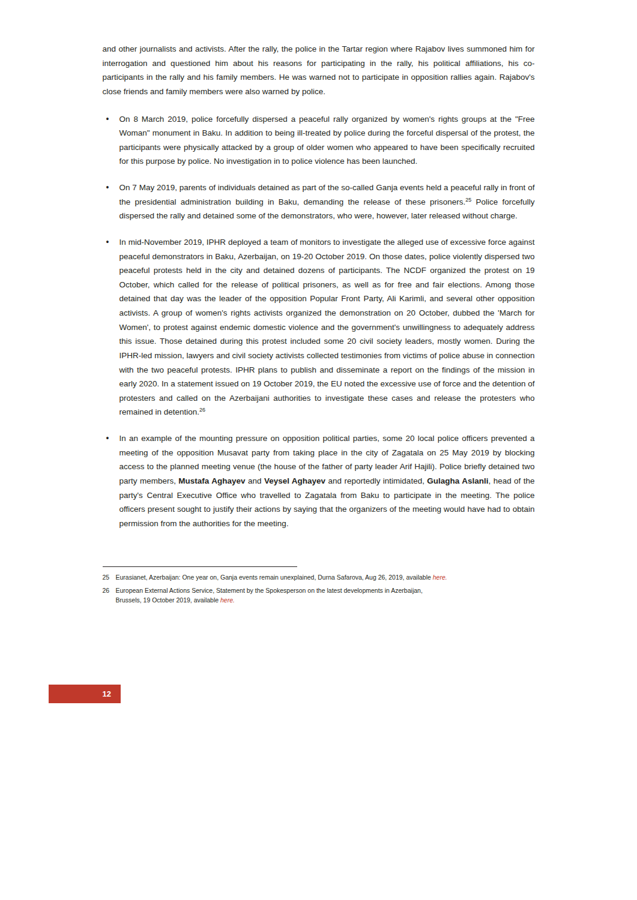and other journalists and activists. After the rally, the police in the Tartar region where Rajabov lives summoned him for interrogation and questioned him about his reasons for participating in the rally, his political affiliations, his co-participants in the rally and his family members. He was warned not to participate in opposition rallies again. Rajabov's close friends and family members were also warned by police.
On 8 March 2019, police forcefully dispersed a peaceful rally organized by women's rights groups at the "Free Woman" monument in Baku. In addition to being ill-treated by police during the forceful dispersal of the protest, the participants were physically attacked by a group of older women who appeared to have been specifically recruited for this purpose by police. No investigation in to police violence has been launched.
On 7 May 2019, parents of individuals detained as part of the so-called Ganja events held a peaceful rally in front of the presidential administration building in Baku, demanding the release of these prisoners.25 Police forcefully dispersed the rally and detained some of the demonstrators, who were, however, later released without charge.
In mid-November 2019, IPHR deployed a team of monitors to investigate the alleged use of excessive force against peaceful demonstrators in Baku, Azerbaijan, on 19-20 October 2019. On those dates, police violently dispersed two peaceful protests held in the city and detained dozens of participants. The NCDF organized the protest on 19 October, which called for the release of political prisoners, as well as for free and fair elections. Among those detained that day was the leader of the opposition Popular Front Party, Ali Karimli, and several other opposition activists. A group of women's rights activists organized the demonstration on 20 October, dubbed the 'March for Women', to protest against endemic domestic violence and the government's unwillingness to adequately address this issue. Those detained during this protest included some 20 civil society leaders, mostly women. During the IPHR-led mission, lawyers and civil society activists collected testimonies from victims of police abuse in connection with the two peaceful protests. IPHR plans to publish and disseminate a report on the findings of the mission in early 2020. In a statement issued on 19 October 2019, the EU noted the excessive use of force and the detention of protesters and called on the Azerbaijani authorities to investigate these cases and release the protesters who remained in detention.26
In an example of the mounting pressure on opposition political parties, some 20 local police officers prevented a meeting of the opposition Musavat party from taking place in the city of Zagatala on 25 May 2019 by blocking access to the planned meeting venue (the house of the father of party leader Arif Hajili). Police briefly detained two party members, Mustafa Aghayev and Veysel Aghayev and reportedly intimidated, Gulagha Aslanli, head of the party's Central Executive Office who travelled to Zagatala from Baku to participate in the meeting. The police officers present sought to justify their actions by saying that the organizers of the meeting would have had to obtain permission from the authorities for the meeting.
25 Eurasianet, Azerbaijan: One year on, Ganja events remain unexplained, Durna Safarova, Aug 26, 2019, available here.
26 European External Actions Service, Statement by the Spokesperson on the latest developments in Azerbaijan,Brussels, 19 October 2019, available here.
12